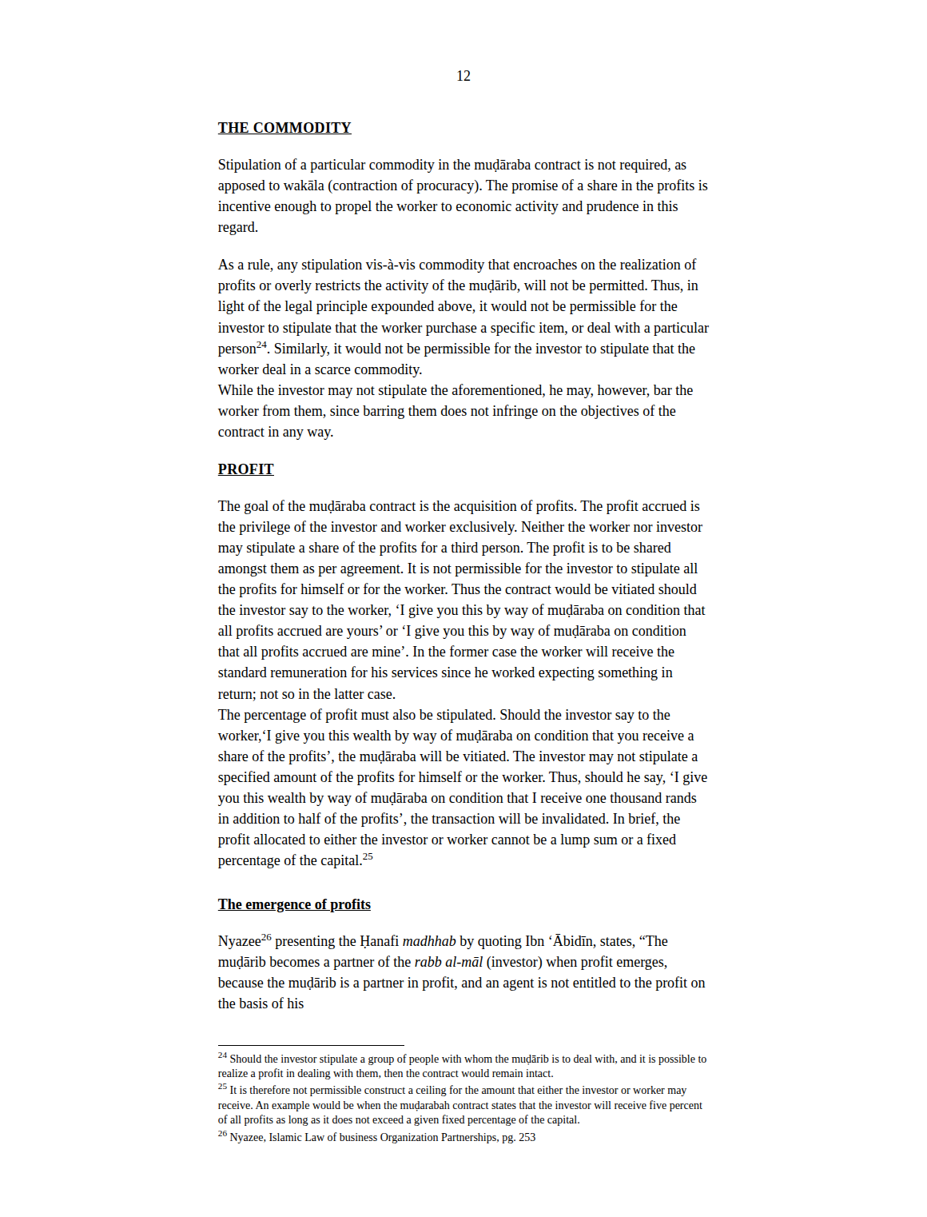12
THE COMMODITY
Stipulation of a particular commodity in the muḍāraba contract is not required, as apposed to wakāla (contraction of procuracy). The promise of a share in the profits is incentive enough to propel the worker to economic activity and prudence in this regard.
As a rule, any stipulation vis-à-vis commodity that encroaches on the realization of profits or overly restricts the activity of the muḍārib, will not be permitted. Thus, in light of the legal principle expounded above, it would not be permissible for the investor to stipulate that the worker purchase a specific item, or deal with a particular person24. Similarly, it would not be permissible for the investor to stipulate that the worker deal in a scarce commodity.
While the investor may not stipulate the aforementioned, he may, however, bar the worker from them, since barring them does not infringe on the objectives of the contract in any way.
PROFIT
The goal of the muḍāraba contract is the acquisition of profits. The profit accrued is the privilege of the investor and worker exclusively. Neither the worker nor investor may stipulate a share of the profits for a third person. The profit is to be shared amongst them as per agreement. It is not permissible for the investor to stipulate all the profits for himself or for the worker. Thus the contract would be vitiated should the investor say to the worker, ‘I give you this by way of muḍāraba on condition that all profits accrued are yours’ or ‘I give you this by way of muḍāraba on condition that all profits accrued are mine’. In the former case the worker will receive the standard remuneration for his services since he worked expecting something in return; not so in the latter case.
The percentage of profit must also be stipulated. Should the investor say to the worker,‘I give you this wealth by way of muḍāraba on condition that you receive a share of the profits’, the muḍāraba will be vitiated. The investor may not stipulate a specified amount of the profits for himself or the worker. Thus, should he say, ‘I give you this wealth by way of muḍāraba on condition that I receive one thousand rands in addition to half of the profits’, the transaction will be invalidated. In brief, the profit allocated to either the investor or worker cannot be a lump sum or a fixed percentage of the capital.25
The emergence of profits
Nyazee26 presenting the Ḥanafi madhhab by quoting Ibn ‘Ābidīn, states, “The muḍārib becomes a partner of the rabb al-māl (investor) when profit emerges, because the muḍārib is a partner in profit, and an agent is not entitled to the profit on the basis of his
24 Should the investor stipulate a group of people with whom the muḍārib is to deal with, and it is possible to realize a profit in dealing with them, then the contract would remain intact.
25 It is therefore not permissible construct a ceiling for the amount that either the investor or worker may receive. An example would be when the muḍarabah contract states that the investor will receive five percent of all profits as long as it does not exceed a given fixed percentage of the capital.
26 Nyazee, Islamic Law of business Organization Partnerships, pg. 253